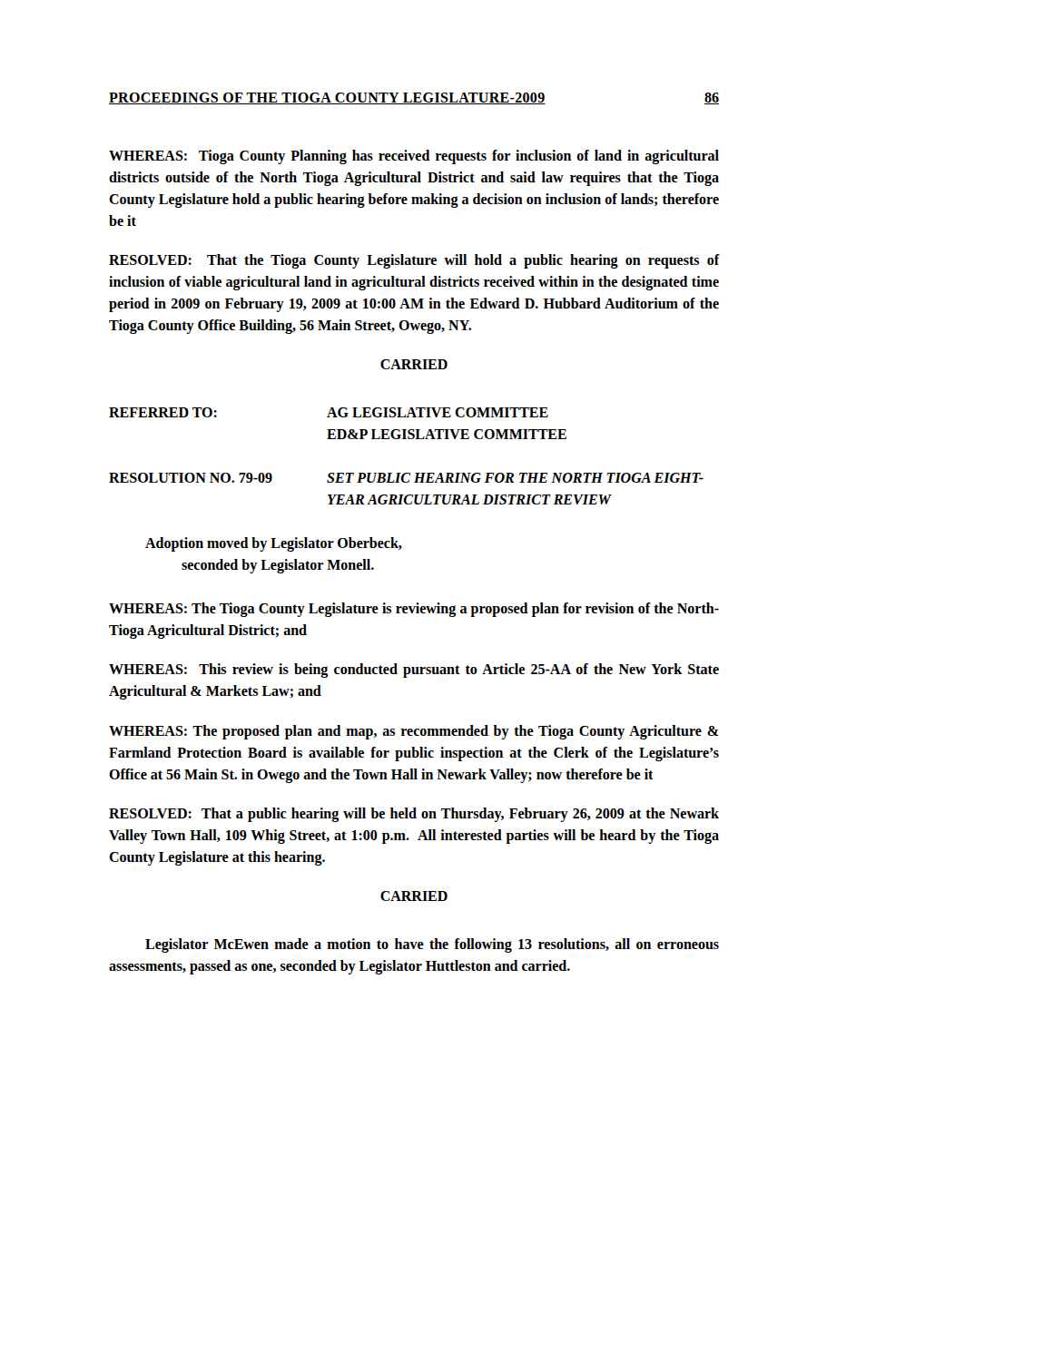PROCEEDINGS OF THE TIOGA COUNTY LEGISLATURE-2009 86
WHEREAS: Tioga County Planning has received requests for inclusion of land in agricultural districts outside of the North Tioga Agricultural District and said law requires that the Tioga County Legislature hold a public hearing before making a decision on inclusion of lands; therefore be it
RESOLVED: That the Tioga County Legislature will hold a public hearing on requests of inclusion of viable agricultural land in agricultural districts received within in the designated time period in 2009 on February 19, 2009 at 10:00 AM in the Edward D. Hubbard Auditorium of the Tioga County Office Building, 56 Main Street, Owego, NY.
CARRIED
REFERRED TO:
AG LEGISLATIVE COMMITTEE
ED&P LEGISLATIVE COMMITTEE
RESOLUTION NO. 79-09
SET PUBLIC HEARING FOR THE NORTH TIOGA EIGHT-YEAR AGRICULTURAL DISTRICT REVIEW
Adoption moved by Legislator Oberbeck,
seconded by Legislator Monell.
WHEREAS: The Tioga County Legislature is reviewing a proposed plan for revision of the North-Tioga Agricultural District; and
WHEREAS: This review is being conducted pursuant to Article 25-AA of the New York State Agricultural & Markets Law; and
WHEREAS: The proposed plan and map, as recommended by the Tioga County Agriculture & Farmland Protection Board is available for public inspection at the Clerk of the Legislature’s Office at 56 Main St. in Owego and the Town Hall in Newark Valley; now therefore be it
RESOLVED: That a public hearing will be held on Thursday, February 26, 2009 at the Newark Valley Town Hall, 109 Whig Street, at 1:00 p.m. All interested parties will be heard by the Tioga County Legislature at this hearing.
CARRIED
Legislator McEwen made a motion to have the following 13 resolutions, all on erroneous assessments, passed as one, seconded by Legislator Huttleston and carried.